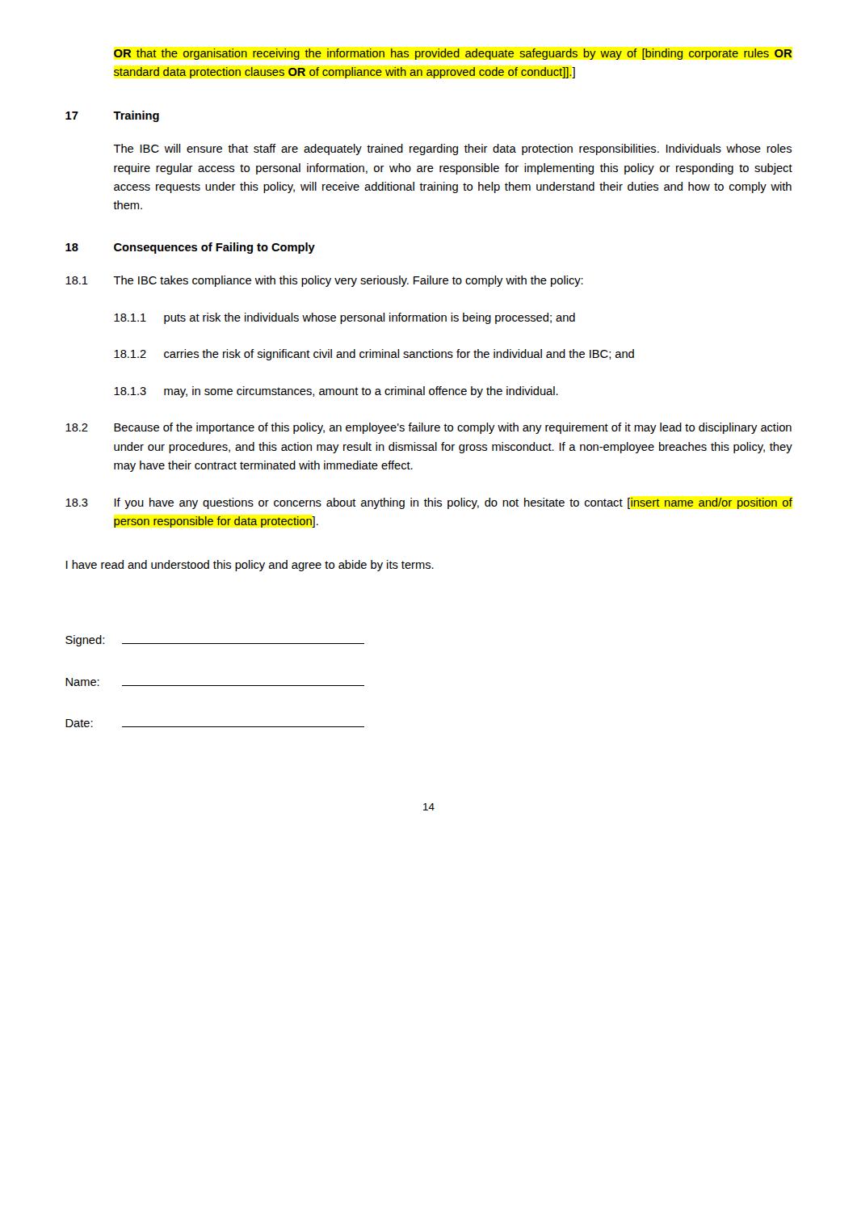OR that the organisation receiving the information has provided adequate safeguards by way of [binding corporate rules OR standard data protection clauses OR of compliance with an approved code of conduct]].]
17 Training
The IBC will ensure that staff are adequately trained regarding their data protection responsibilities. Individuals whose roles require regular access to personal information, or who are responsible for implementing this policy or responding to subject access requests under this policy, will receive additional training to help them understand their duties and how to comply with them.
18 Consequences of Failing to Comply
18.1 The IBC takes compliance with this policy very seriously. Failure to comply with the policy:
18.1.1 puts at risk the individuals whose personal information is being processed; and
18.1.2 carries the risk of significant civil and criminal sanctions for the individual and the IBC; and
18.1.3 may, in some circumstances, amount to a criminal offence by the individual.
18.2 Because of the importance of this policy, an employee's failure to comply with any requirement of it may lead to disciplinary action under our procedures, and this action may result in dismissal for gross misconduct. If a non-employee breaches this policy, they may have their contract terminated with immediate effect.
18.3 If you have any questions or concerns about anything in this policy, do not hesitate to contact [insert name and/or position of person responsible for data protection].
I have read and understood this policy and agree to abide by its terms.
Signed:
Name:
Date:
14